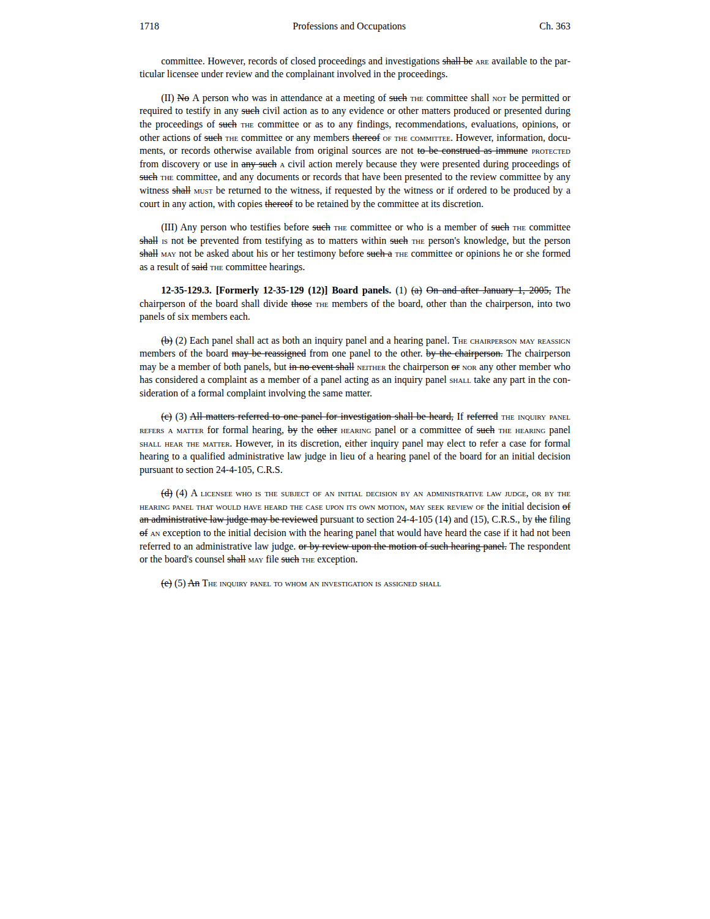1718 Professions and Occupations Ch. 363
committee. However, records of closed proceedings and investigations shall be are available to the particular licensee under review and the complainant involved in the proceedings.
(II) No A person who was in attendance at a meeting of such the committee shall not be permitted or required to testify in any such civil action as to any evidence or other matters produced or presented during the proceedings of such the committee or as to any findings, recommendations, evaluations, opinions, or other actions of such the committee or any members thereof of the committee. However, information, documents, or records otherwise available from original sources are not to be construed as immune protected from discovery or use in any such a civil action merely because they were presented during proceedings of such the committee, and any documents or records that have been presented to the review committee by any witness shall must be returned to the witness, if requested by the witness or if ordered to be produced by a court in any action, with copies thereof to be retained by the committee at its discretion.
(III) Any person who testifies before such the committee or who is a member of such the committee shall is not be prevented from testifying as to matters within such the person's knowledge, but the person shall may not be asked about his or her testimony before such a the committee or opinions he or she formed as a result of said the committee hearings.
12-35-129.3. [Formerly 12-35-129 (12)] Board panels. (1) (a) On and after January 1, 2005, The chairperson of the board shall divide those the members of the board, other than the chairperson, into two panels of six members each.
(b) (2) Each panel shall act as both an inquiry panel and a hearing panel. The chairperson may reassign members of the board may be reassigned from one panel to the other. by the chairperson. The chairperson may be a member of both panels, but in no event shall neither the chairperson or nor any other member who has considered a complaint as a member of a panel acting as an inquiry panel shall take any part in the consideration of a formal complaint involving the same matter.
(c) (3) All matters referred to one panel for investigation shall be heard, If referred the inquiry panel refers a matter for formal hearing, by the other hearing panel or a committee of such the hearing panel shall hear the matter. However, in its discretion, either inquiry panel may elect to refer a case for formal hearing to a qualified administrative law judge in lieu of a hearing panel of the board for an initial decision pursuant to section 24-4-105, C.R.S.
(d) (4) A licensee who is the subject of an initial decision by an administrative law judge, or by the hearing panel that would have heard the case upon its own motion, may seek review of the initial decision of an administrative law judge may be reviewed pursuant to section 24-4-105 (14) and (15), C.R.S., by the filing of an exception to the initial decision with the hearing panel that would have heard the case if it had not been referred to an administrative law judge. or by review upon the motion of such hearing panel. The respondent or the board's counsel shall may file such the exception.
(e) (5) An The inquiry panel to whom an investigation is assigned shall